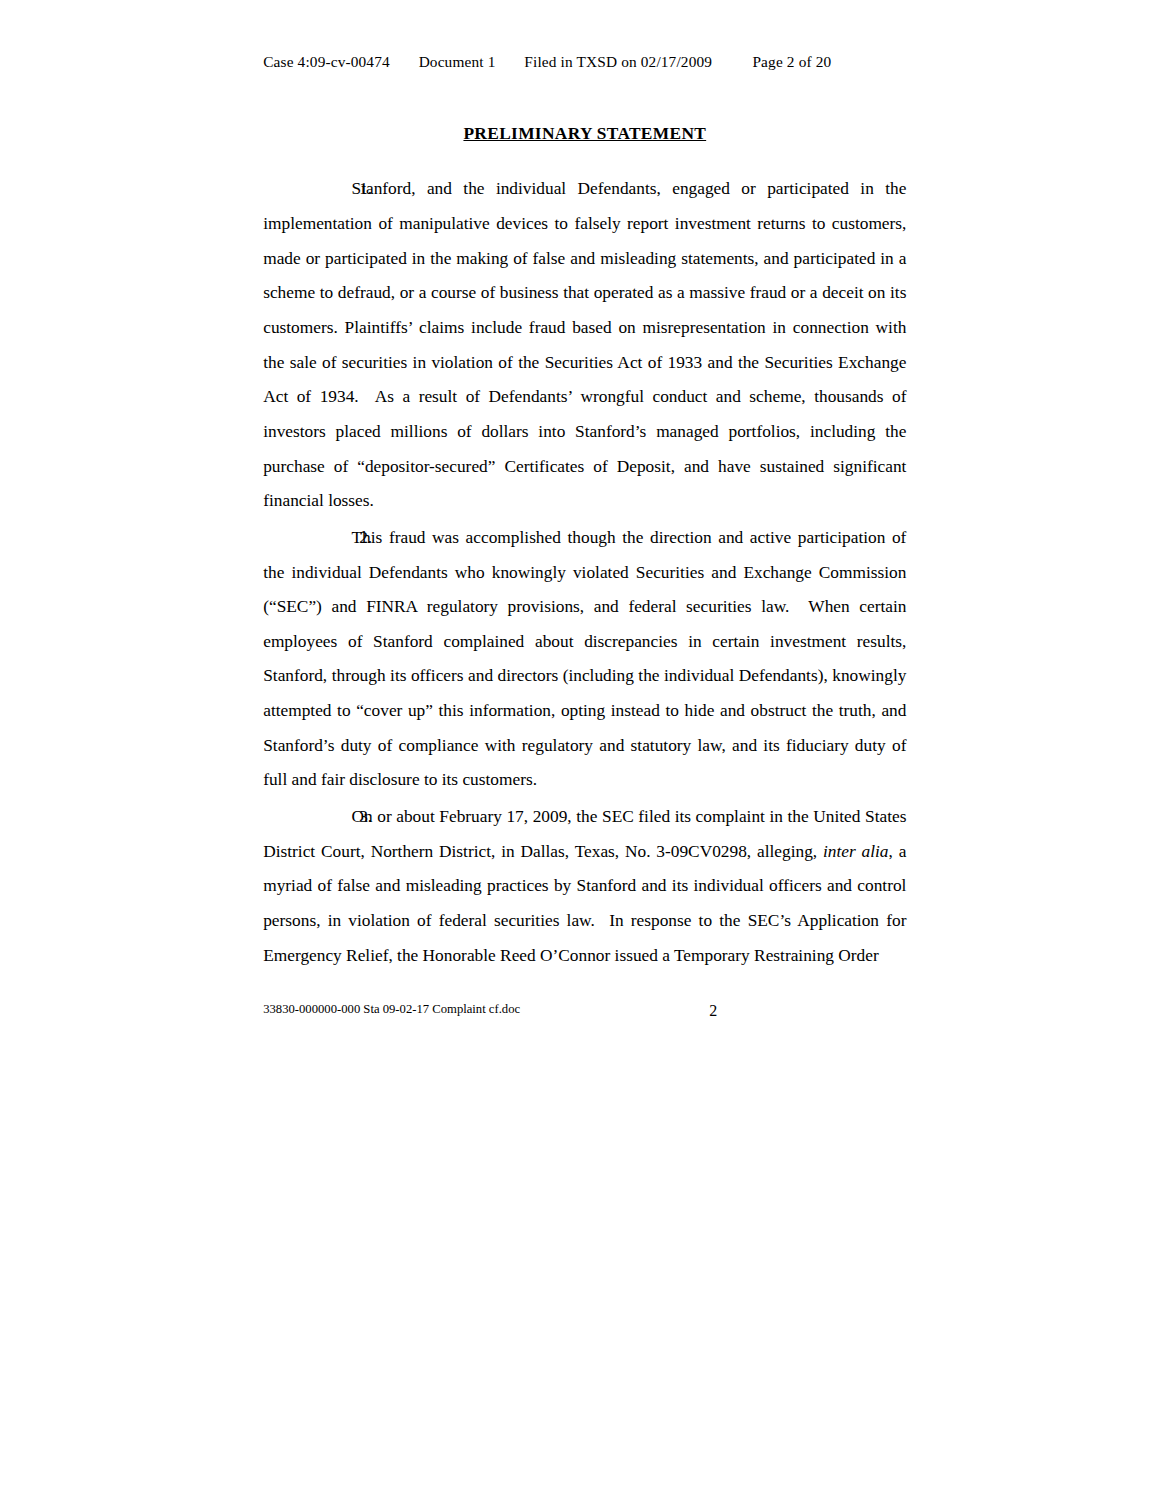Case 4:09-cv-00474 Document 1 Filed in TXSD on 02/17/2009 Page 2 of 20
PRELIMINARY STATEMENT
1. Stanford, and the individual Defendants, engaged or participated in the implementation of manipulative devices to falsely report investment returns to customers, made or participated in the making of false and misleading statements, and participated in a scheme to defraud, or a course of business that operated as a massive fraud or a deceit on its customers. Plaintiffs’ claims include fraud based on misrepresentation in connection with the sale of securities in violation of the Securities Act of 1933 and the Securities Exchange Act of 1934. As a result of Defendants’ wrongful conduct and scheme, thousands of investors placed millions of dollars into Stanford’s managed portfolios, including the purchase of “depositor-secured” Certificates of Deposit, and have sustained significant financial losses.
2. This fraud was accomplished though the direction and active participation of the individual Defendants who knowingly violated Securities and Exchange Commission (“SEC”) and FINRA regulatory provisions, and federal securities law. When certain employees of Stanford complained about discrepancies in certain investment results, Stanford, through its officers and directors (including the individual Defendants), knowingly attempted to “cover up” this information, opting instead to hide and obstruct the truth, and Stanford’s duty of compliance with regulatory and statutory law, and its fiduciary duty of full and fair disclosure to its customers.
3. On or about February 17, 2009, the SEC filed its complaint in the United States District Court, Northern District, in Dallas, Texas, No. 3-09CV0298, alleging, inter alia, a myriad of false and misleading practices by Stanford and its individual officers and control persons, in violation of federal securities law. In response to the SEC’s Application for Emergency Relief, the Honorable Reed O’Connor issued a Temporary Restraining Order
33830-000000-000 Sta 09-02-17 Complaint cf.doc
2